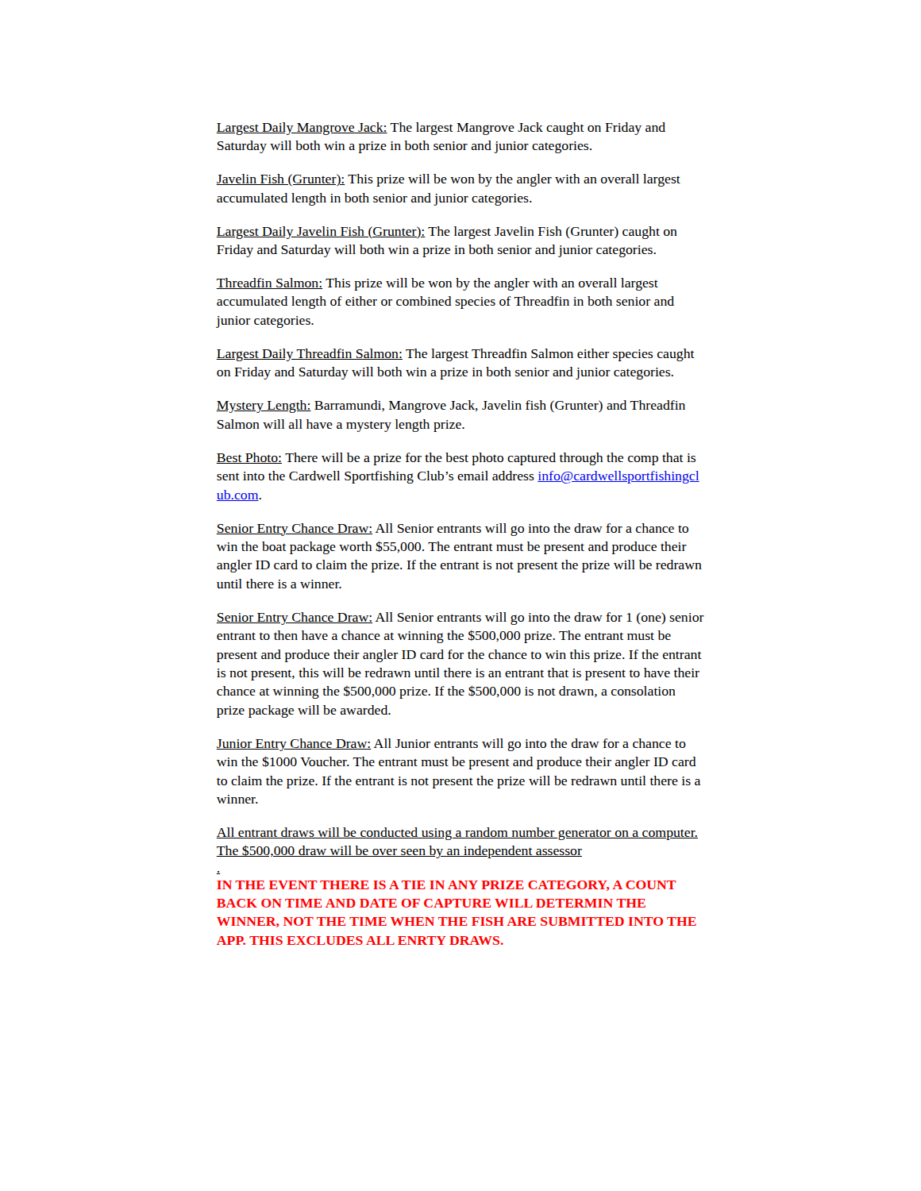Largest Daily Mangrove Jack: The largest Mangrove Jack caught on Friday and Saturday will both win a prize in both senior and junior categories.
Javelin Fish (Grunter): This prize will be won by the angler with an overall largest accumulated length in both senior and junior categories.
Largest Daily Javelin Fish (Grunter): The largest Javelin Fish (Grunter) caught on Friday and Saturday will both win a prize in both senior and junior categories.
Threadfin Salmon: This prize will be won by the angler with an overall largest accumulated length of either or combined species of Threadfin in both senior and junior categories.
Largest Daily Threadfin Salmon: The largest Threadfin Salmon either species caught on Friday and Saturday will both win a prize in both senior and junior categories.
Mystery Length: Barramundi, Mangrove Jack, Javelin fish (Grunter) and Threadfin Salmon will all have a mystery length prize.
Best Photo: There will be a prize for the best photo captured through the comp that is sent into the Cardwell Sportfishing Club’s email address info@cardwellsportfishingclub.com.
Senior Entry Chance Draw: All Senior entrants will go into the draw for a chance to win the boat package worth $55,000. The entrant must be present and produce their angler ID card to claim the prize. If the entrant is not present the prize will be redrawn until there is a winner.
Senior Entry Chance Draw: All Senior entrants will go into the draw for 1 (one) senior entrant to then have a chance at winning the $500,000 prize. The entrant must be present and produce their angler ID card for the chance to win this prize. If the entrant is not present, this will be redrawn until there is an entrant that is present to have their chance at winning the $500,000 prize. If the $500,000 is not drawn, a consolation prize package will be awarded.
Junior Entry Chance Draw: All Junior entrants will go into the draw for a chance to win the $1000 Voucher. The entrant must be present and produce their angler ID card to claim the prize. If the entrant is not present the prize will be redrawn until there is a winner.
All entrant draws will be conducted using a random number generator on a computer. The $500,000 draw will be over seen by an independent assessor
.
In the event there is a tie in any prize category, a count back on time and date of capture will determin the winner, not the time when the fish are submitted into the app. This excludes all enrty draws.